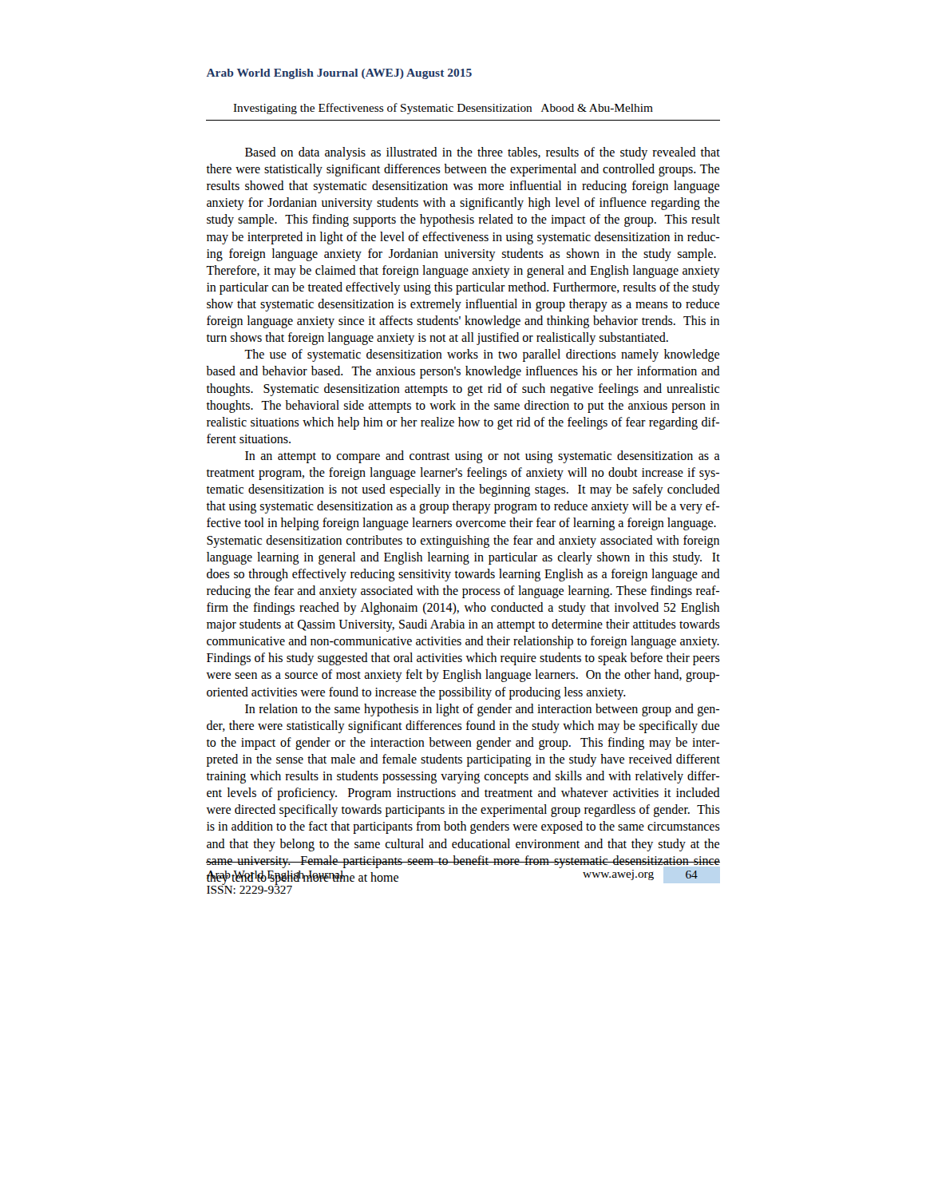Arab World English Journal (AWEJ) August 2015
Investigating the Effectiveness of Systematic Desensitization Abood & Abu-Melhim
Based on data analysis as illustrated in the three tables, results of the study revealed that there were statistically significant differences between the experimental and controlled groups. The results showed that systematic desensitization was more influential in reducing foreign language anxiety for Jordanian university students with a significantly high level of influence regarding the study sample. This finding supports the hypothesis related to the impact of the group. This result may be interpreted in light of the level of effectiveness in using systematic desensitization in reducing foreign language anxiety for Jordanian university students as shown in the study sample. Therefore, it may be claimed that foreign language anxiety in general and English language anxiety in particular can be treated effectively using this particular method. Furthermore, results of the study show that systematic desensitization is extremely influential in group therapy as a means to reduce foreign language anxiety since it affects students' knowledge and thinking behavior trends. This in turn shows that foreign language anxiety is not at all justified or realistically substantiated.
The use of systematic desensitization works in two parallel directions namely knowledge based and behavior based. The anxious person's knowledge influences his or her information and thoughts. Systematic desensitization attempts to get rid of such negative feelings and unrealistic thoughts. The behavioral side attempts to work in the same direction to put the anxious person in realistic situations which help him or her realize how to get rid of the feelings of fear regarding different situations.
In an attempt to compare and contrast using or not using systematic desensitization as a treatment program, the foreign language learner's feelings of anxiety will no doubt increase if systematic desensitization is not used especially in the beginning stages. It may be safely concluded that using systematic desensitization as a group therapy program to reduce anxiety will be a very effective tool in helping foreign language learners overcome their fear of learning a foreign language. Systematic desensitization contributes to extinguishing the fear and anxiety associated with foreign language learning in general and English learning in particular as clearly shown in this study. It does so through effectively reducing sensitivity towards learning English as a foreign language and reducing the fear and anxiety associated with the process of language learning. These findings reaffirm the findings reached by Alghonaim (2014), who conducted a study that involved 52 English major students at Qassim University, Saudi Arabia in an attempt to determine their attitudes towards communicative and non-communicative activities and their relationship to foreign language anxiety. Findings of his study suggested that oral activities which require students to speak before their peers were seen as a source of most anxiety felt by English language learners. On the other hand, group-oriented activities were found to increase the possibility of producing less anxiety.
In relation to the same hypothesis in light of gender and interaction between group and gender, there were statistically significant differences found in the study which may be specifically due to the impact of gender or the interaction between gender and group. This finding may be interpreted in the sense that male and female students participating in the study have received different training which results in students possessing varying concepts and skills and with relatively different levels of proficiency. Program instructions and treatment and whatever activities it included were directed specifically towards participants in the experimental group regardless of gender. This is in addition to the fact that participants from both genders were exposed to the same circumstances and that they belong to the same cultural and educational environment and that they study at the same university. Female participants seem to benefit more from systematic desensitization since they tend to spend more time at home
Arab World English Journal
ISSN: 2229-9327
www.awej.org
64